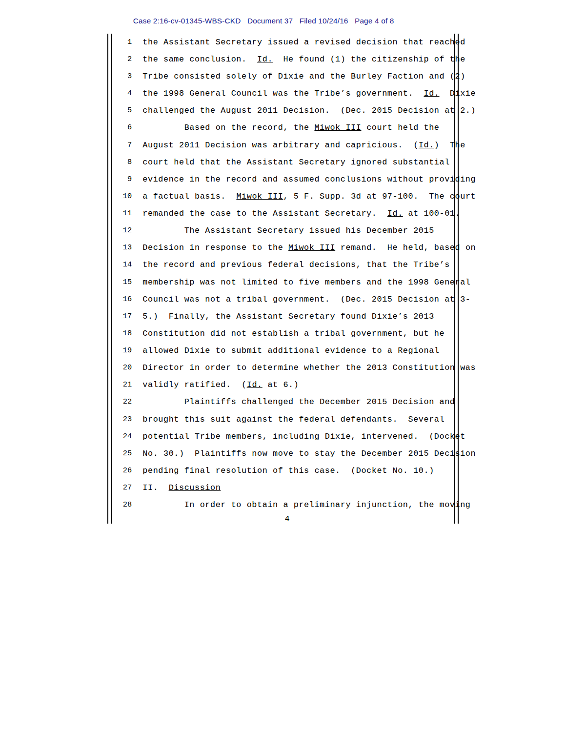Case 2:16-cv-01345-WBS-CKD Document 37 Filed 10/24/16 Page 4 of 8
| 1 | the Assistant Secretary issued a revised decision that reached |
| 2 | the same conclusion. Id. He found (1) the citizenship of the |
| 3 | Tribe consisted solely of Dixie and the Burley Faction and (2) |
| 4 | the 1998 General Council was the Tribe’s government. Id. Dixie |
| 5 | challenged the August 2011 Decision. (Dec. 2015 Decision at 2.) |
| 6 | Based on the record, the Miwok III court held the |
| 7 | August 2011 Decision was arbitrary and capricious. ( Id. ) The |
| 8 | court held that the Assistant Secretary ignored substantial |
| 9 | evidence in the record and assumed conclusions without providing |
| 10 | a factual basis. Miwok III , 5 F. Supp. 3d at 97-100. The court |
| 11 | remanded the case to the Assistant Secretary. Id. at 100-01. |
| 12 | The Assistant Secretary issued his December 2015 |
| 13 | Decision in response to the Miwok III remand. He held, based on |
| 14 | the record and previous federal decisions, that the Tribe’s |
| 15 | membership was not limited to five members and the 1998 General |
| 16 | Council was not a tribal government. (Dec. 2015 Decision at 3- |
| 17 | 5.) Finally, the Assistant Secretary found Dixie’s 2013 |
| 18 | Constitution did not establish a tribal government, but he |
| 19 | allowed Dixie to submit additional evidence to a Regional |
| 20 | Director in order to determine whether the 2013 Constitution was |
| 21 | validly ratified. ( Id. at 6.) |
| 22 | Plaintiffs challenged the December 2015 Decision and |
| 23 | brought this suit against the federal defendants. Several |
| 24 | potential Tribe members, including Dixie, intervened. (Docket |
| 25 | No. 30.) Plaintiffs now move to stay the December 2015 Decision |
| 26 | pending final resolution of this case. (Docket No. 10.) |
| 27 | II. Discussion |
| 28 | In order to obtain a preliminary injunction, the moving |
4